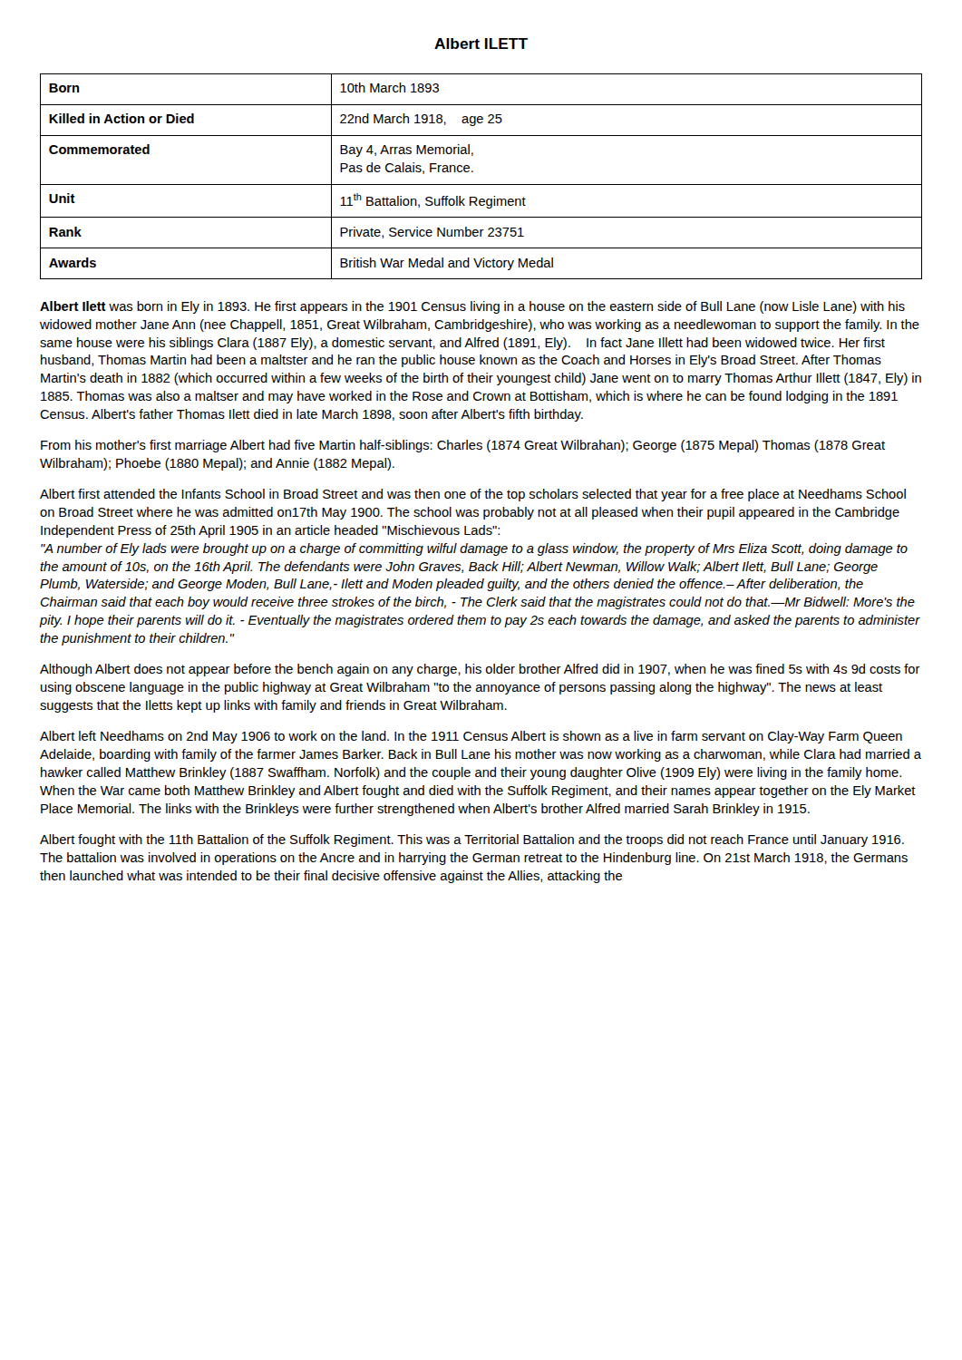Albert ILETT
| Born | 10th March 1893 |
| Killed in Action or Died | 22nd March 1918, age 25 |
| Commemorated | Bay 4, Arras Memorial, Pas de Calais, France. |
| Unit | 11 th Battalion, Suffolk Regiment |
| Rank | Private, Service Number 23751 |
| Awards | British War Medal and Victory Medal |
Albert Ilett was born in Ely in 1893. He first appears in the 1901 Census living in a house on the eastern side of Bull Lane (now Lisle Lane) with his widowed mother Jane Ann (nee Chappell, 1851, Great Wilbraham, Cambridgeshire), who was working as a needlewoman to support the family. In the same house were his siblings Clara (1887 Ely), a domestic servant, and Alfred (1891, Ely). In fact Jane Illett had been widowed twice. Her first husband, Thomas Martin had been a maltster and he ran the public house known as the Coach and Horses in Ely's Broad Street. After Thomas Martin's death in 1882 (which occurred within a few weeks of the birth of their youngest child) Jane went on to marry Thomas Arthur Illett (1847, Ely) in 1885. Thomas was also a maltser and may have worked in the Rose and Crown at Bottisham, which is where he can be found lodging in the 1891 Census. Albert's father Thomas Ilett died in late March 1898, soon after Albert's fifth birthday.
From his mother's first marriage Albert had five Martin half-siblings: Charles (1874 Great Wilbrahan); George (1875 Mepal) Thomas (1878 Great Wilbraham); Phoebe (1880 Mepal); and Annie (1882 Mepal).
Albert first attended the Infants School in Broad Street and was then one of the top scholars selected that year for a free place at Needhams School on Broad Street where he was admitted on17th May 1900. The school was probably not at all pleased when their pupil appeared in the Cambridge Independent Press of 25th April 1905 in an article headed "Mischievous Lads":
"A number of Ely lads were brought up on a charge of committing wilful damage to a glass window, the property of Mrs Eliza Scott, doing damage to the amount of 10s, on the 16th April. The defendants were John Graves, Back Hill; Albert Newman, Willow Walk; Albert Ilett, Bull Lane; George Plumb, Waterside; and George Moden, Bull Lane,- Ilett and Moden pleaded guilty, and the others denied the offence.– After deliberation, the Chairman said that each boy would receive three strokes of the birch, - The Clerk said that the magistrates could not do that.—Mr Bidwell: More's the pity. I hope their parents will do it. - Eventually the magistrates ordered them to pay 2s each towards the damage, and asked the parents to administer the punishment to their children."
Although Albert does not appear before the bench again on any charge, his older brother Alfred did in 1907, when he was fined 5s with 4s 9d costs for using obscene language in the public highway at Great Wilbraham "to the annoyance of persons passing along the highway". The news at least suggests that the Iletts kept up links with family and friends in Great Wilbraham.
Albert left Needhams on 2nd May 1906 to work on the land. In the 1911 Census Albert is shown as a live in farm servant on Clay-Way Farm Queen Adelaide, boarding with family of the farmer James Barker. Back in Bull Lane his mother was now working as a charwoman, while Clara had married a hawker called Matthew Brinkley (1887 Swaffham. Norfolk) and the couple and their young daughter Olive (1909 Ely) were living in the family home. When the War came both Matthew Brinkley and Albert fought and died with the Suffolk Regiment, and their names appear together on the Ely Market Place Memorial. The links with the Brinkleys were further strengthened when Albert's brother Alfred married Sarah Brinkley in 1915.
Albert fought with the 11th Battalion of the Suffolk Regiment. This was a Territorial Battalion and the troops did not reach France until January 1916. The battalion was involved in operations on the Ancre and in harrying the German retreat to the Hindenburg line. On 21st March 1918, the Germans then launched what was intended to be their final decisive offensive against the Allies, attacking the